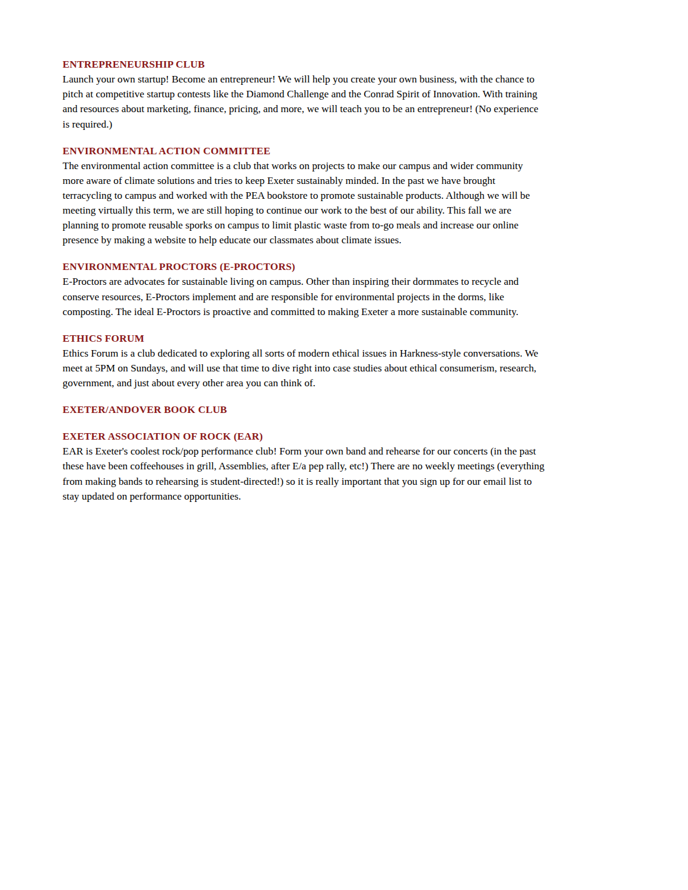Entrepreneurship Club
Launch your own startup! Become an entrepreneur! We will help you create your own business, with the chance to pitch at competitive startup contests like the Diamond Challenge and the Conrad Spirit of Innovation. With training and resources about marketing, finance, pricing, and more, we will teach you to be an entrepreneur! (No experience is required.)
Environmental Action Committee
The environmental action committee is a club that works on projects to make our campus and wider community more aware of climate solutions and tries to keep Exeter sustainably minded. In the past we have brought terracycling to campus and worked with the PEA bookstore to promote sustainable products. Although we will be meeting virtually this term, we are still hoping to continue our work to the best of our ability. This fall we are planning to promote reusable sporks on campus to limit plastic waste from to-go meals and increase our online presence by making a website to help educate our classmates about climate issues.
Environmental Proctors (E-Proctors)
E-Proctors are advocates for sustainable living on campus. Other than inspiring their dormmates to recycle and conserve resources, E-Proctors implement and are responsible for environmental projects in the dorms, like composting. The ideal E-Proctors is proactive and committed to making Exeter a more sustainable community.
Ethics Forum
Ethics Forum is a club dedicated to exploring all sorts of modern ethical issues in Harkness-style conversations. We meet at 5PM on Sundays, and will use that time to dive right into case studies about ethical consumerism, research, government, and just about every other area you can think of.
Exeter/Andover Book Club
Exeter Association of Rock (EAR)
EAR is Exeter's coolest rock/pop performance club! Form your own band and rehearse for our concerts (in the past these have been coffeehouses in grill, Assemblies, after E/a pep rally, etc!) There are no weekly meetings (everything from making bands to rehearsing is student-directed!) so it is really important that you sign up for our email list to stay updated on performance opportunities.